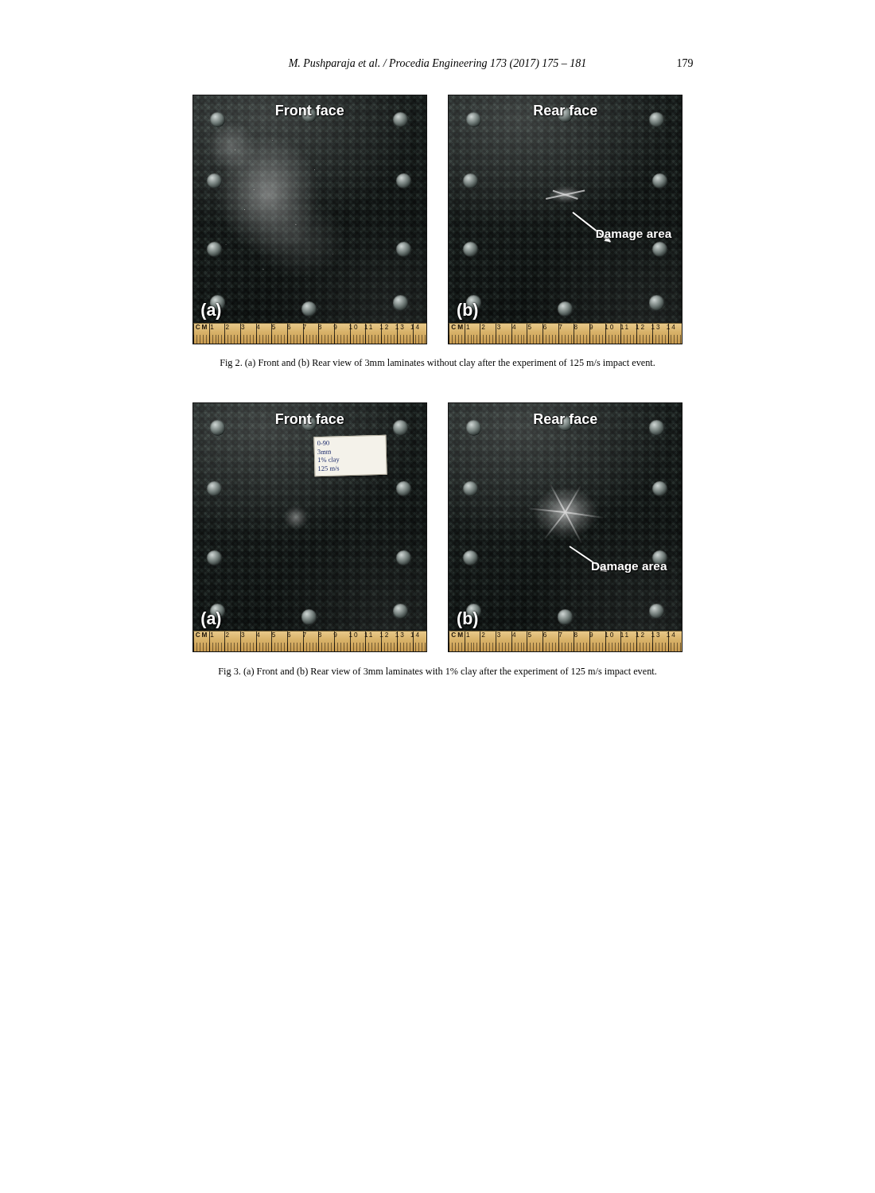M. Pushparaja et al. / Procedia Engineering 173 (2017) 175 – 181
179
Front face
(a)
CM 123456 789101112 1314
Rear face
(b)
Damage area
CM 123456 789101112 1314
Fig 2. (a) Front and (b) Rear view of 3mm laminates without clay after the experiment of 125 m/s impact event.
0-90
3mm
1% clay
125 m/s
Front face
(a)
CM 123456 789101112 1314
Rear face
(b)
Damage area
CM 123456 789101112 1314
Fig 3. (a) Front and (b) Rear view of 3mm laminates with 1% clay after the experiment of 125 m/s impact event.